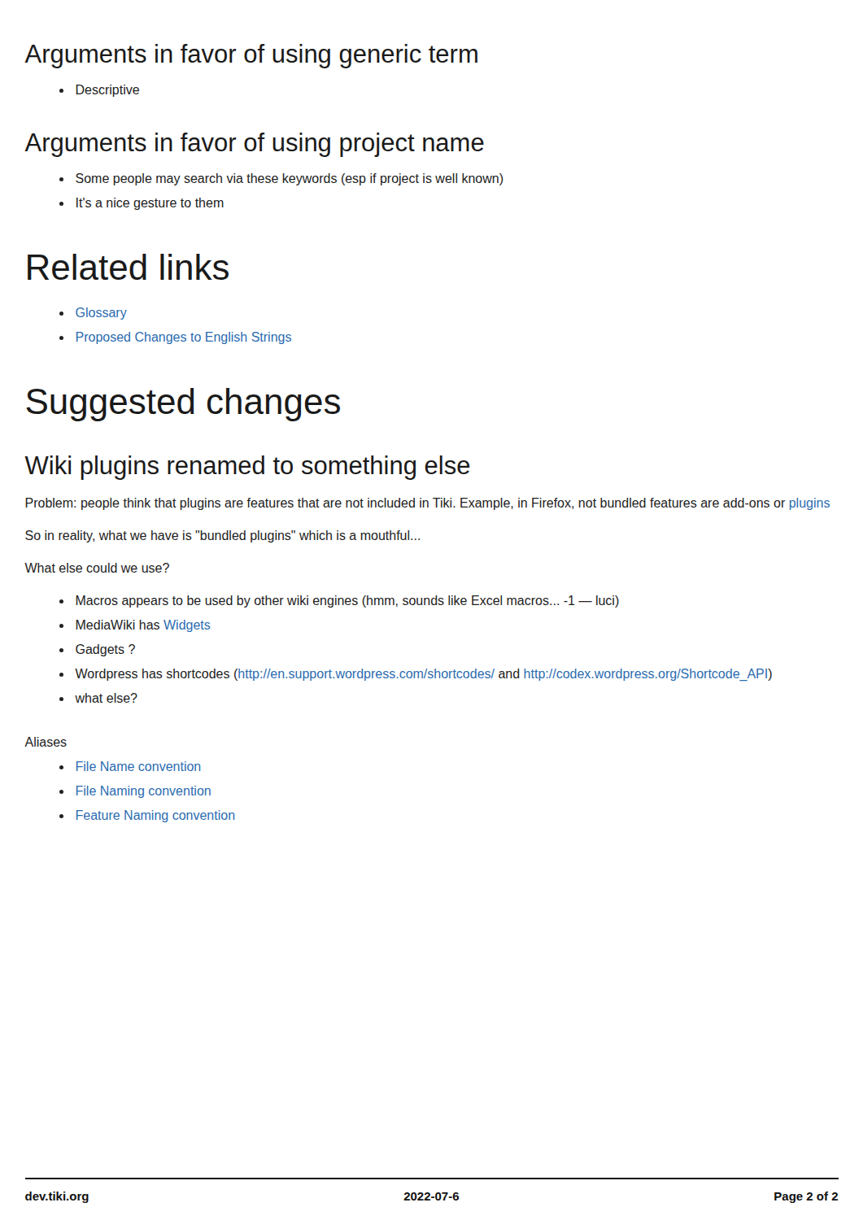Arguments in favor of using generic term
Descriptive
Arguments in favor of using project name
Some people may search via these keywords (esp if project is well known)
It's a nice gesture to them
Related links
Glossary
Proposed Changes to English Strings
Suggested changes
Wiki plugins renamed to something else
Problem: people think that plugins are features that are not included in Tiki. Example, in Firefox, not bundled features are add-ons or plugins
So in reality, what we have is "bundled plugins" which is a mouthful...
What else could we use?
Macros appears to be used by other wiki engines (hmm, sounds like Excel macros... -1 — luci)
MediaWiki has Widgets
Gadgets ?
Wordpress has shortcodes (http://en.support.wordpress.com/shortcodes/ and http://codex.wordpress.org/Shortcode_API)
what else?
Aliases
File Name convention
File Naming convention
Feature Naming convention
dev.tiki.org
2022-07-6
Page 2 of 2